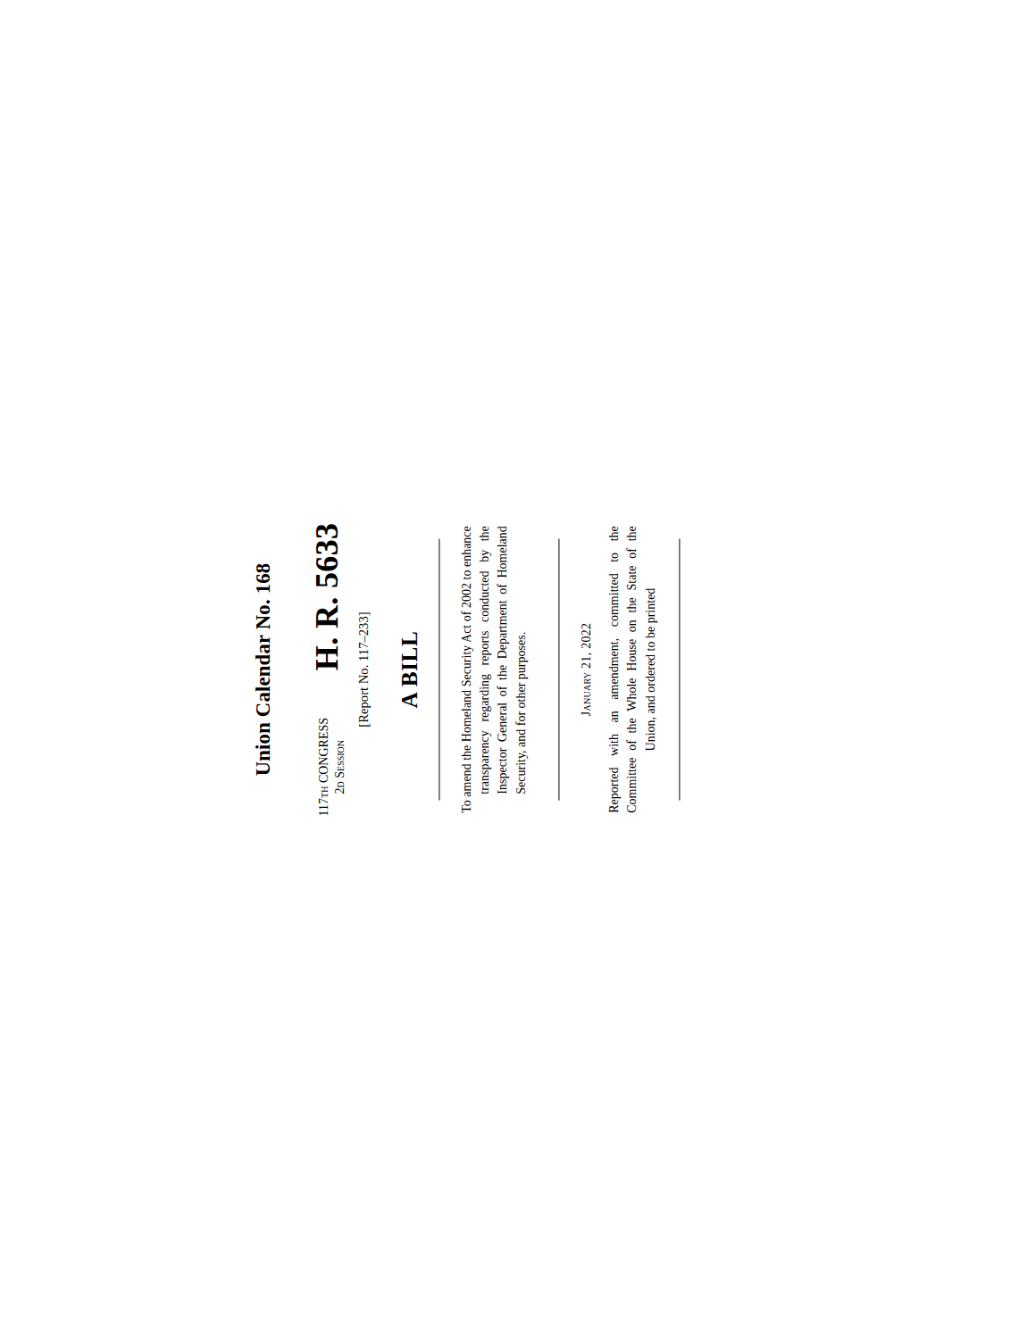Union Calendar No. 168
117th CONGRESS 2d Session
H. R. 5633
[Report No. 117–233]
A BILL
To amend the Homeland Security Act of 2002 to enhance transparency regarding reports conducted by the Inspector General of the Department of Homeland Security, and for other purposes.
January 21, 2022
Reported with an amendment, committed to the Committee of the Whole House on the State of the Union, and ordered to be printed